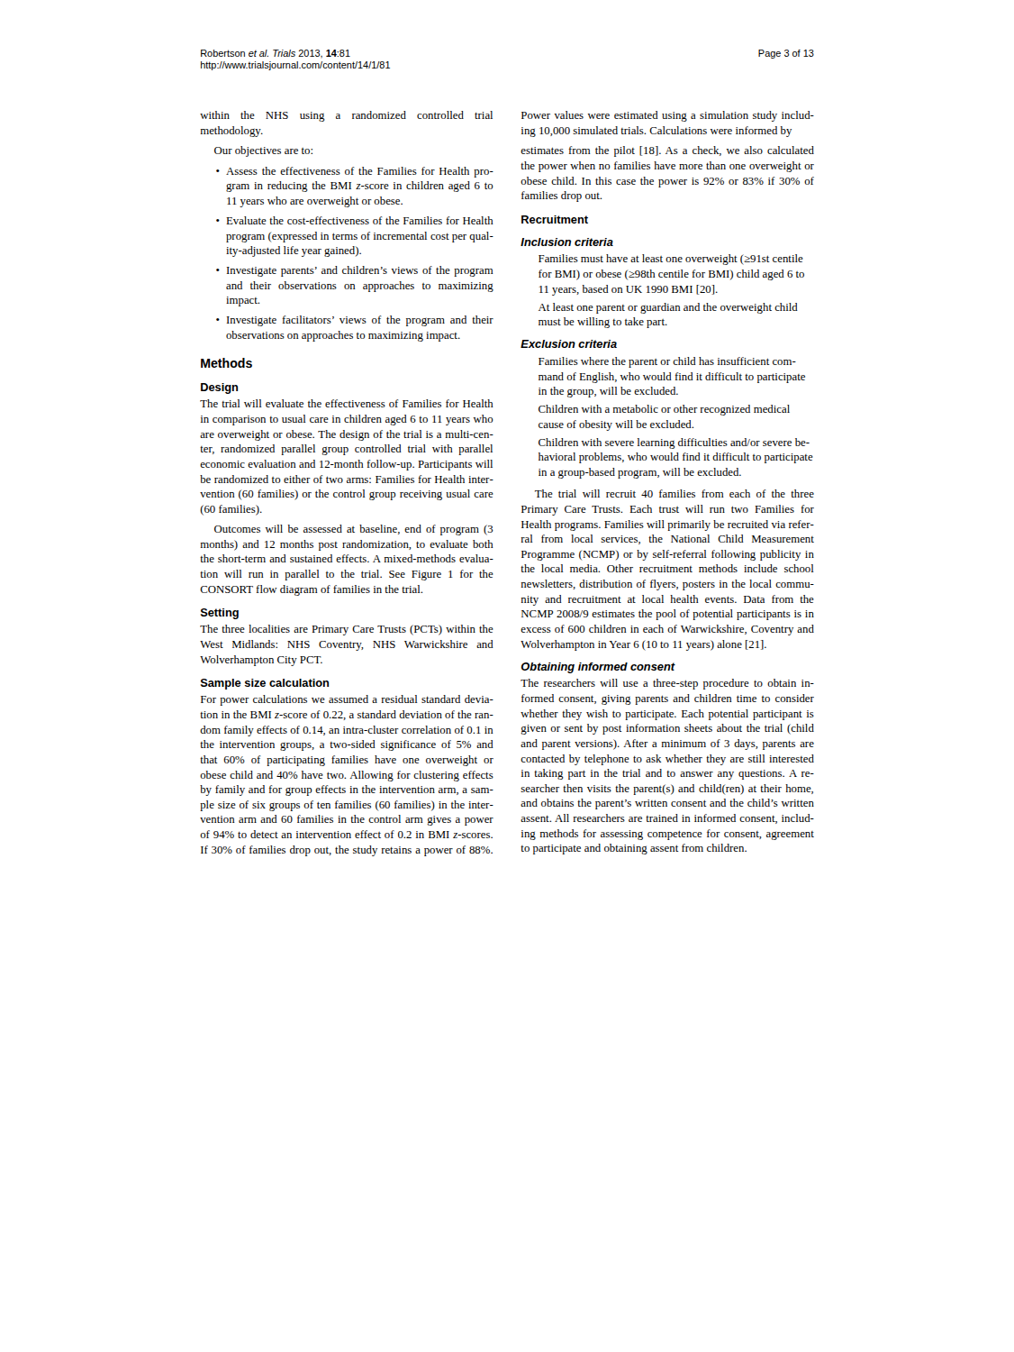Robertson et al. Trials 2013, 14:81
http://www.trialsjournal.com/content/14/1/81
Page 3 of 13
within the NHS using a randomized controlled trial methodology.
Our objectives are to:
Assess the effectiveness of the Families for Health program in reducing the BMI z-score in children aged 6 to 11 years who are overweight or obese.
Evaluate the cost-effectiveness of the Families for Health program (expressed in terms of incremental cost per quality-adjusted life year gained).
Investigate parents’ and children’s views of the program and their observations on approaches to maximizing impact.
Investigate facilitators’ views of the program and their observations on approaches to maximizing impact.
Methods
Design
The trial will evaluate the effectiveness of Families for Health in comparison to usual care in children aged 6 to 11 years who are overweight or obese. The design of the trial is a multi-center, randomized parallel group controlled trial with parallel economic evaluation and 12-month follow-up. Participants will be randomized to either of two arms: Families for Health intervention (60 families) or the control group receiving usual care (60 families).
Outcomes will be assessed at baseline, end of program (3 months) and 12 months post randomization, to evaluate both the short-term and sustained effects. A mixed-methods evaluation will run in parallel to the trial. See Figure 1 for the CONSORT flow diagram of families in the trial.
Setting
The three localities are Primary Care Trusts (PCTs) within the West Midlands: NHS Coventry, NHS Warwickshire and Wolverhampton City PCT.
Sample size calculation
For power calculations we assumed a residual standard deviation in the BMI z-score of 0.22, a standard deviation of the random family effects of 0.14, an intra-cluster correlation of 0.1 in the intervention groups, a two-sided significance of 5% and that 60% of participating families have one overweight or obese child and 40% have two. Allowing for clustering effects by family and for group effects in the intervention arm, a sample size of six groups of ten families (60 families) in the intervention arm and 60 families in the control arm gives a power of 94% to detect an intervention effect of 0.2 in BMI z-scores. If 30% of families drop out, the study retains a power of 88%. Power values were estimated using a simulation study including 10,000 simulated trials. Calculations were informed by
estimates from the pilot [18]. As a check, we also calculated the power when no families have more than one overweight or obese child. In this case the power is 92% or 83% if 30% of families drop out.
Recruitment
Inclusion criteria
Families must have at least one overweight (≥91st centile for BMI) or obese (≥98th centile for BMI) child aged 6 to 11 years, based on UK 1990 BMI [20].
At least one parent or guardian and the overweight child must be willing to take part.
Exclusion criteria
Families where the parent or child has insufficient command of English, who would find it difficult to participate in the group, will be excluded.
Children with a metabolic or other recognized medical cause of obesity will be excluded.
Children with severe learning difficulties and/or severe behavioral problems, who would find it difficult to participate in a group-based program, will be excluded.
The trial will recruit 40 families from each of the three Primary Care Trusts. Each trust will run two Families for Health programs. Families will primarily be recruited via referral from local services, the National Child Measurement Programme (NCMP) or by self-referral following publicity in the local media. Other recruitment methods include school newsletters, distribution of flyers, posters in the local community and recruitment at local health events. Data from the NCMP 2008/9 estimates the pool of potential participants is in excess of 600 children in each of Warwickshire, Coventry and Wolverhampton in Year 6 (10 to 11 years) alone [21].
Obtaining informed consent
The researchers will use a three-step procedure to obtain informed consent, giving parents and children time to consider whether they wish to participate. Each potential participant is given or sent by post information sheets about the trial (child and parent versions). After a minimum of 3 days, parents are contacted by telephone to ask whether they are still interested in taking part in the trial and to answer any questions. A researcher then visits the parent(s) and child(ren) at their home, and obtains the parent’s written consent and the child’s written assent. All researchers are trained in informed consent, including methods for assessing competence for consent, agreement to participate and obtaining assent from children.